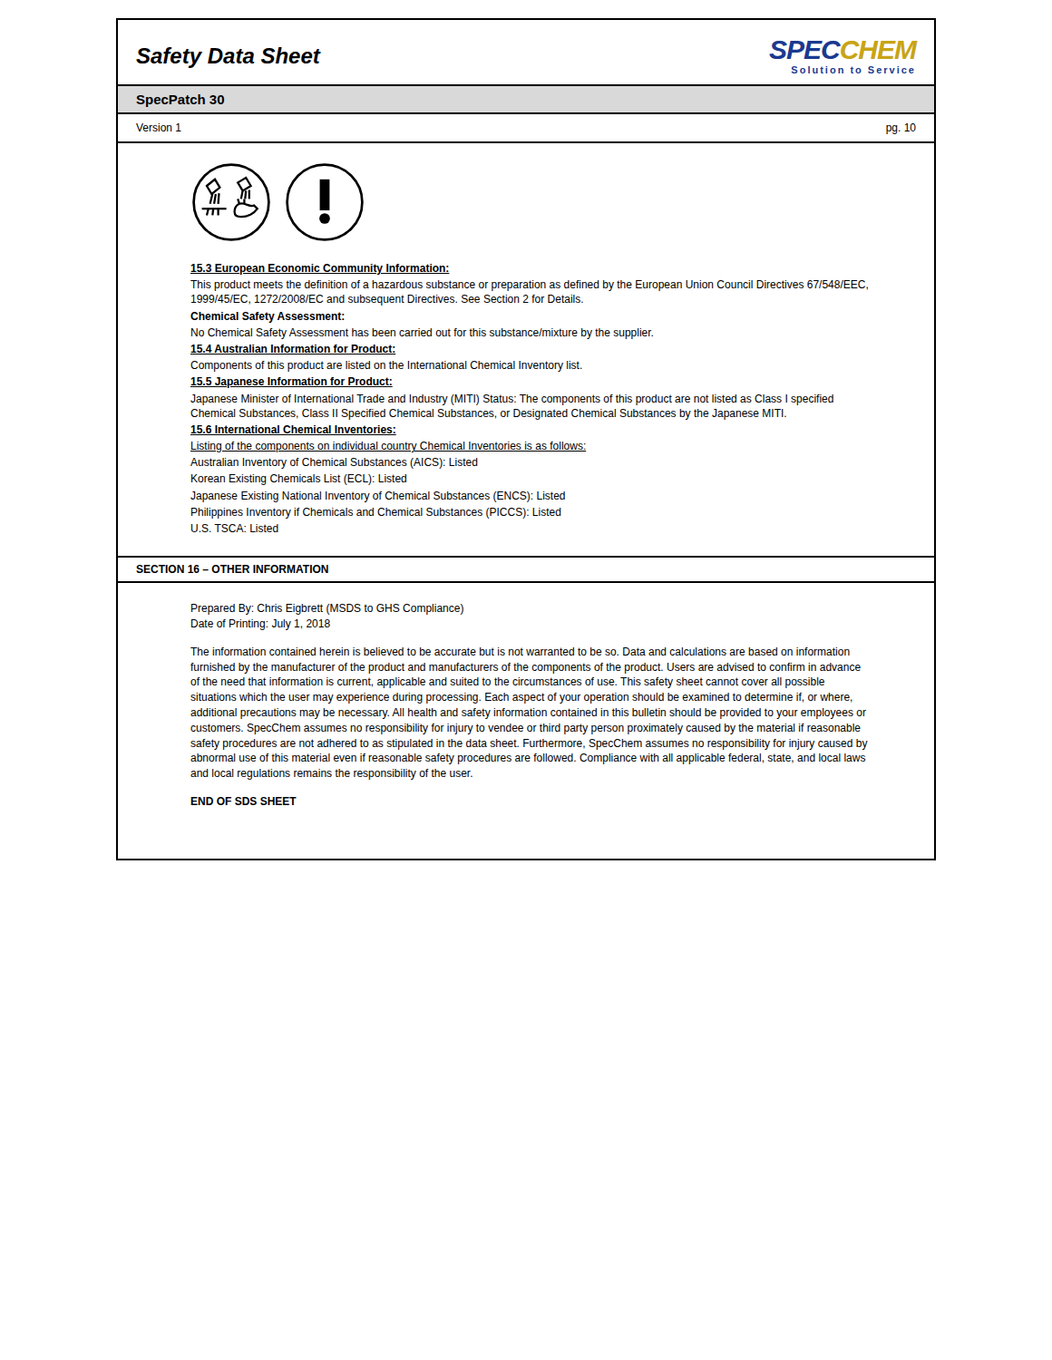Safety Data Sheet
SPEC CHEM
Solution to Service
SpecPatch 30
Version 1 pg. 10
15.3 European Economic Community Information:
This product meets the definition of a hazardous substance or preparation as defined by the European Union Council Directives 67/548/EEC, 1999/45/EC, 1272/2008/EC and subsequent Directives. See Section 2 for Details.
Chemical Safety Assessment:
No Chemical Safety Assessment has been carried out for this substance/mixture by the supplier.
15.4 Australian Information for Product:
Components of this product are listed on the International Chemical Inventory list.
15.5 Japanese Information for Product:
Japanese Minister of International Trade and Industry (MITI) Status: The components of this product are not listed as Class I specified Chemical Substances, Class II Specified Chemical Substances, or Designated Chemical Substances by the Japanese MITI.
15.6 International Chemical Inventories:
Listing of the components on individual country Chemical Inventories is as follows:
Australian Inventory of Chemical Substances (AICS): Listed
Korean Existing Chemicals List (ECL): Listed
Japanese Existing National Inventory of Chemical Substances (ENCS): Listed
Philippines Inventory if Chemicals and Chemical Substances (PICCS): Listed
U.S. TSCA: Listed
SECTION 16 – OTHER INFORMATION
Prepared By: Chris Eigbrett (MSDS to GHS Compliance)
Date of Printing: July 1, 2018
The information contained herein is believed to be accurate but is not warranted to be so. Data and calculations are based on information furnished by the manufacturer of the product and manufacturers of the components of the product. Users are advised to confirm in advance of the need that information is current, applicable and suited to the circumstances of use. This safety sheet cannot cover all possible situations which the user may experience during processing. Each aspect of your operation should be examined to determine if, or where, additional precautions may be necessary. All health and safety information contained in this bulletin should be provided to your employees or customers. SpecChem assumes no responsibility for injury to vendee or third party person proximately caused by the material if reasonable safety procedures are not adhered to as stipulated in the data sheet. Furthermore, SpecChem assumes no responsibility for injury caused by abnormal use of this material even if reasonable safety procedures are followed. Compliance with all applicable federal, state, and local laws and local regulations remains the responsibility of the user.
END OF SDS SHEET